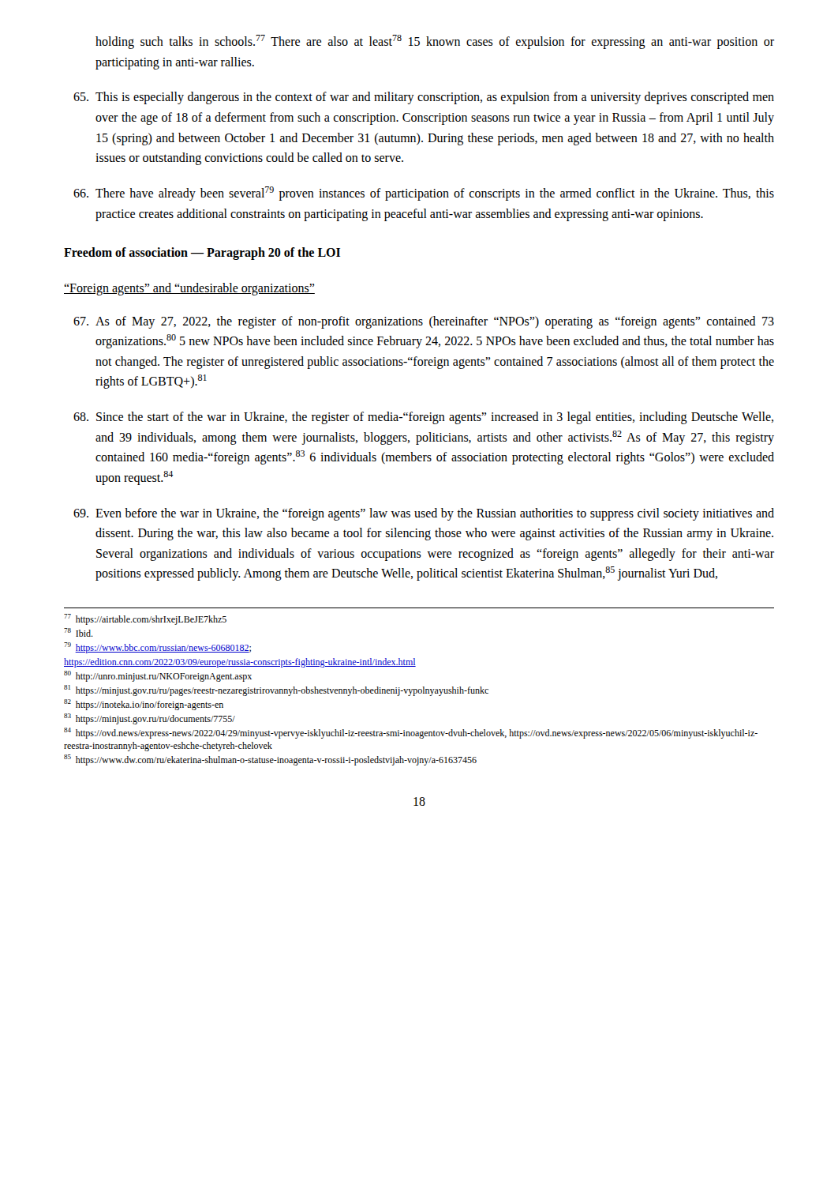holding such talks in schools.77 There are also at least78 15 known cases of expulsion for expressing an anti-war position or participating in anti-war rallies.
This is especially dangerous in the context of war and military conscription, as expulsion from a university deprives conscripted men over the age of 18 of a deferment from such a conscription. Conscription seasons run twice a year in Russia – from April 1 until July 15 (spring) and between October 1 and December 31 (autumn). During these periods, men aged between 18 and 27, with no health issues or outstanding convictions could be called on to serve.
There have already been several79 proven instances of participation of conscripts in the armed conflict in the Ukraine. Thus, this practice creates additional constraints on participating in peaceful anti-war assemblies and expressing anti-war opinions.
Freedom of association — Paragraph 20 of the LOI
“Foreign agents” and “undesirable organizations”
As of May 27, 2022, the register of non-profit organizations (hereinafter “NPOs”) operating as “foreign agents” contained 73 organizations.80 5 new NPOs have been included since February 24, 2022. 5 NPOs have been excluded and thus, the total number has not changed. The register of unregistered public associations-“foreign agents” contained 7 associations (almost all of them protect the rights of LGBTQ+).81
Since the start of the war in Ukraine, the register of media-“foreign agents” increased in 3 legal entities, including Deutsche Welle, and 39 individuals, among them were journalists, bloggers, politicians, artists and other activists.82 As of May 27, this registry contained 160 media-“foreign agents”.83 6 individuals (members of association protecting electoral rights “Golos”) were excluded upon request.84
Even before the war in Ukraine, the “foreign agents” law was used by the Russian authorities to suppress civil society initiatives and dissent. During the war, this law also became a tool for silencing those who were against activities of the Russian army in Ukraine. Several organizations and individuals of various occupations were recognized as “foreign agents” allegedly for their anti-war positions expressed publicly. Among them are Deutsche Welle, political scientist Ekaterina Shulman,85 journalist Yuri Dud,
77 https://airtable.com/shrIxejLBeJE7khz5
78 Ibid.
79 https://www.bbc.com/russian/news-60680182;
https://edition.cnn.com/2022/03/09/europe/russia-conscripts-fighting-ukraine-intl/index.html
80 http://unro.minjust.ru/NKOForeignAgent.aspx
81 https://minjust.gov.ru/ru/pages/reestr-nezaregistrirovannyh-obshestvennyh-obedinenij-vypolnyayushih-funkc
82 https://inoteka.io/ino/foreign-agents-en
83 https://minjust.gov.ru/ru/documents/7755/
84 https://ovd.news/express-news/2022/04/29/minyust-vpervye-isklyuchil-iz-reestra-smi-inoagentov-dvuh-chelovek, https://ovd.news/express-news/2022/05/06/minyust-isklyuchil-iz-reestra-inostrannyh-agentov-eshche-chetyreh-chelovek
85 https://www.dw.com/ru/ekaterina-shulman-o-statuse-inoagenta-v-rossii-i-posledstvijah-vojny/a-61637456
18